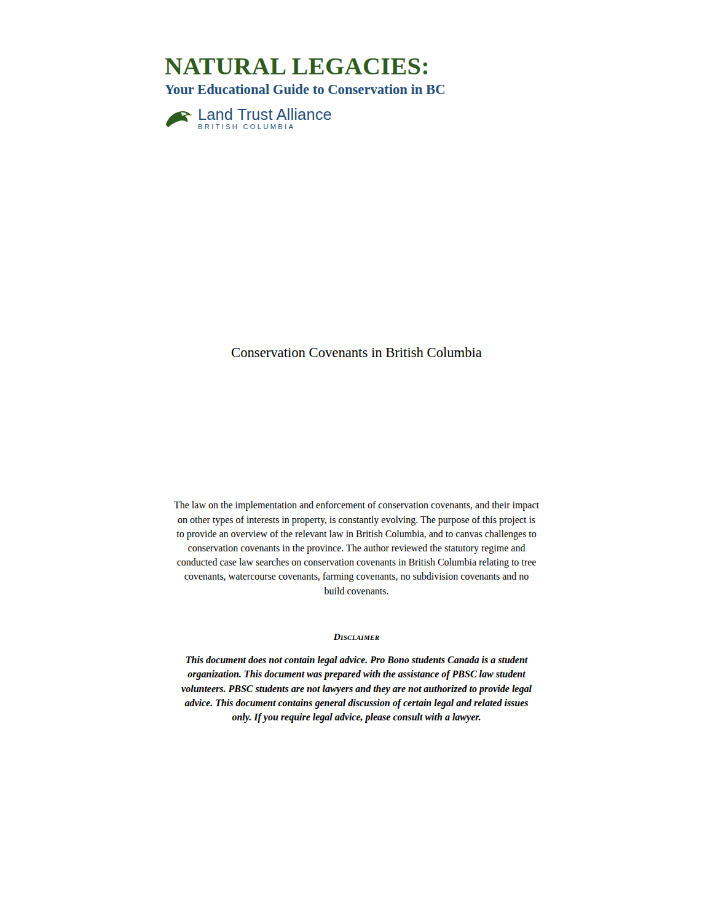NATURAL LEGACIES:
Your Educational Guide to Conservation in BC
Land Trust Alliance
BRITISH COLUMBIA
Conservation Covenants in British Columbia
The law on the implementation and enforcement of conservation covenants, and their impact on other types of interests in property, is constantly evolving. The purpose of this project is to provide an overview of the relevant law in British Columbia, and to canvas challenges to conservation covenants in the province. The author reviewed the statutory regime and conducted case law searches on conservation covenants in British Columbia relating to tree covenants, watercourse covenants, farming covenants, no subdivision covenants and no build covenants.
Disclaimer
This document does not contain legal advice. Pro Bono students Canada is a student organization. This document was prepared with the assistance of PBSC law student volunteers. PBSC students are not lawyers and they are not authorized to provide legal advice. This document contains general discussion of certain legal and related issues only. If you require legal advice, please consult with a lawyer.